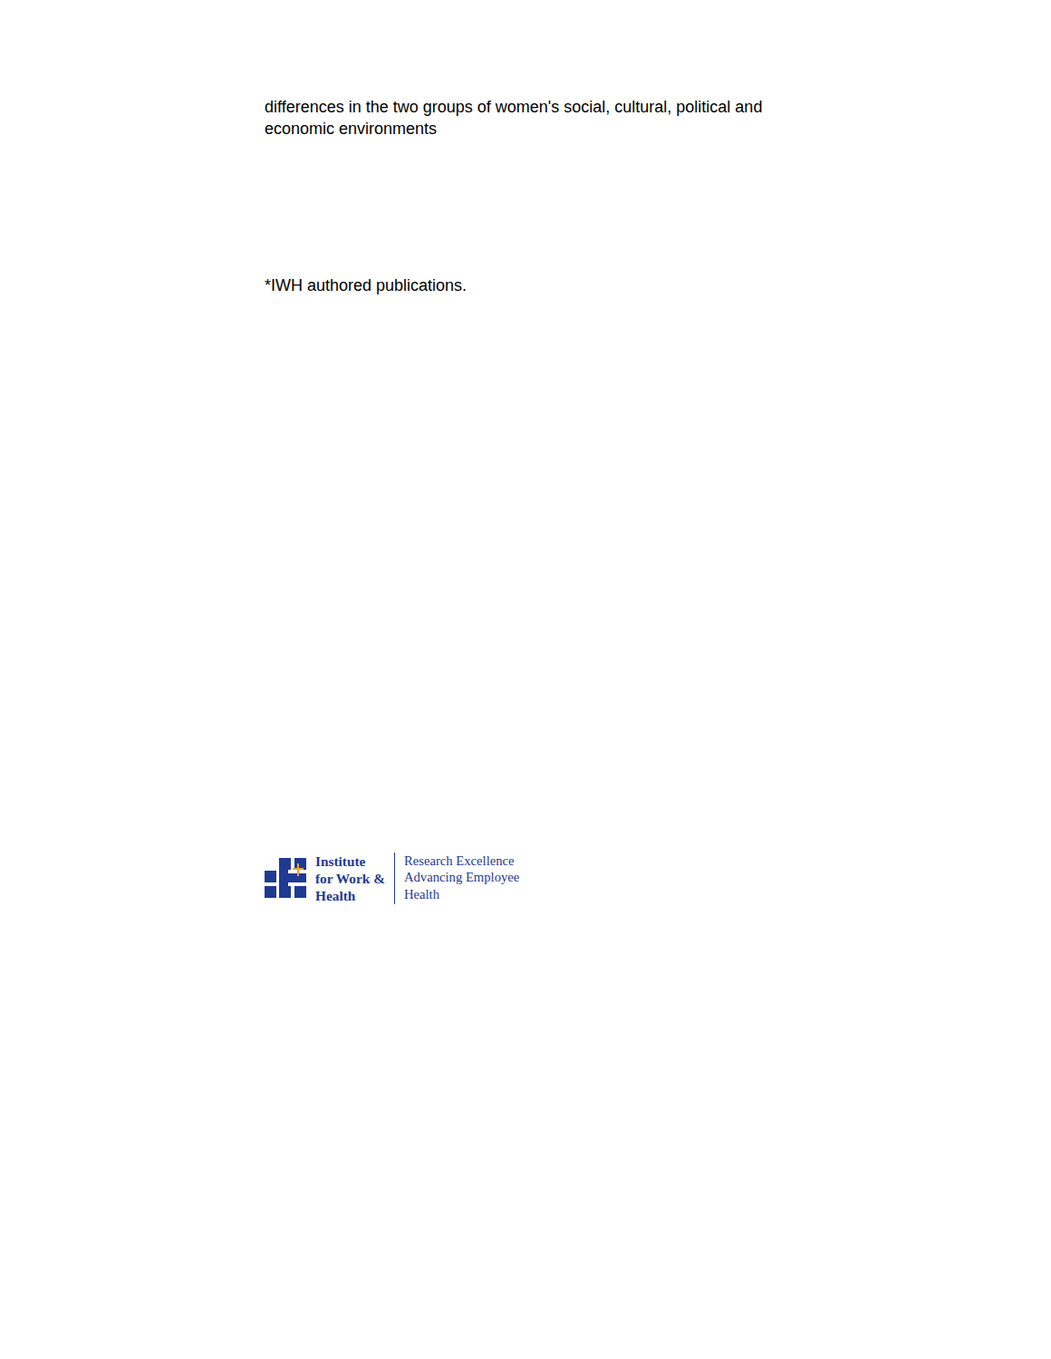differences in the two groups of women's social, cultural, political and economic environments
*IWH authored publications.
Institute
for Work &
Health
Research Excellence
Advancing Employee
Health